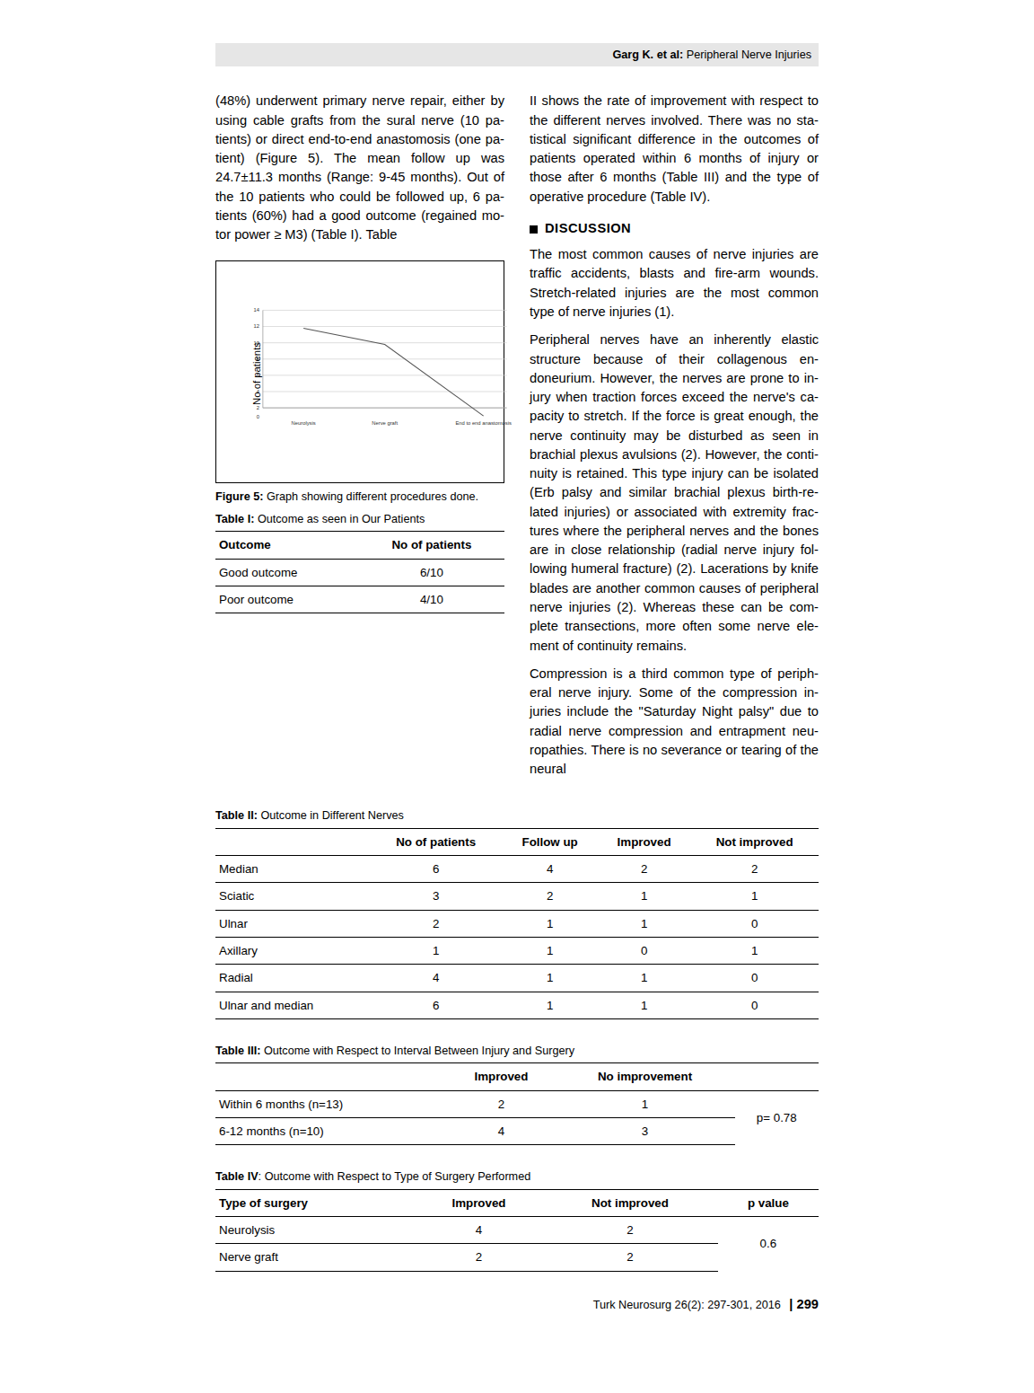Garg K. et al: Peripheral Nerve Injuries
(48%) underwent primary nerve repair, either by using cable grafts from the sural nerve (10 patients) or direct end-to-end anastomosis (one patient) (Figure 5). The mean follow up was 24.7±11.3 months (Range: 9-45 months). Out of the 10 patients who could be followed up, 6 patients (60%) had a good outcome (regained motor power ≥ M3) (Table I). Table
No of patients 14 12 10 8 6 4 2 0 Neurolysis Nerve graft End to end anastomosis
Figure 5: Graph showing different procedures done.
Table I: Outcome as seen in Our Patients
| Outcome | No of patients |
| --- | --- |
| Good outcome | 6/10 |
| Poor outcome | 4/10 |
II shows the rate of improvement with respect to the different nerves involved. There was no statistical significant difference in the outcomes of patients operated within 6 months of injury or those after 6 months (Table III) and the type of operative procedure (Table IV).
DISCUSSION
The most common causes of nerve injuries are traffic accidents, blasts and fire-arm wounds. Stretch-related injuries are the most common type of nerve injuries (1).
Peripheral nerves have an inherently elastic structure because of their collagenous endoneurium. However, the nerves are prone to injury when traction forces exceed the nerve's capacity to stretch. If the force is great enough, the nerve continuity may be disturbed as seen in brachial plexus avulsions (2). However, the continuity is retained. This type injury can be isolated (Erb palsy and similar brachial plexus birth-related injuries) or associated with extremity fractures where the peripheral nerves and the bones are in close relationship (radial nerve injury following humeral fracture) (2). Lacerations by knife blades are another common causes of peripheral nerve injuries (2). Whereas these can be complete transections, more often some nerve element of continuity remains.
Compression is a third common type of peripheral nerve injury. Some of the compression injuries include the "Saturday Night palsy" due to radial nerve compression and entrapment neuropathies. There is no severance or tearing of the neural
Table II: Outcome in Different Nerves
| | No of patients | Follow up | Improved | Not improved |
| --- | --- | --- | --- | --- |
| Median | 6 | 4 | 2 | 2 |
| Sciatic | 3 | 2 | 1 | 1 |
| Ulnar | 2 | 1 | 1 | 0 |
| Axillary | 1 | 1 | 0 | 1 |
| Radial | 4 | 1 | 1 | 0 |
| Ulnar and median | 6 | 1 | 1 | 0 |
Table III: Outcome with Respect to Interval Between Injury and Surgery
| | Improved | No improvement | |
| --- | --- | --- | --- |
| Within 6 months (n=13) | 2 | 1 | p= 0.78 |
| 6-12 months (n=10) | 4 | 3 |
Table IV : Outcome with Respect to Type of Surgery Performed
| Type of surgery | Improved | Not improved | p value |
| --- | --- | --- | --- |
| Neurolysis | 4 | 2 | 0.6 |
| Nerve graft | 2 | 2 |
Turk Neurosurg 26(2): 297-301, 2016 | 299